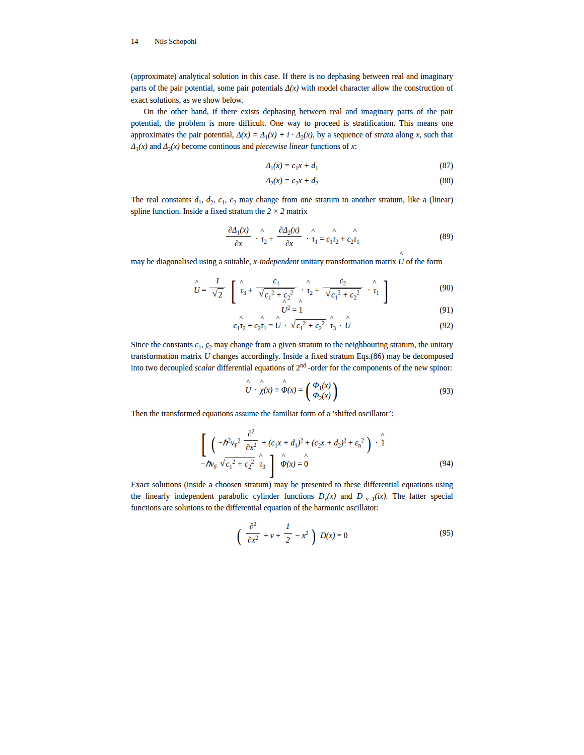14 Nils Schopohl
(approximate) analytical solution in this case. If there is no dephasing between real and imaginary parts of the pair potential, some pair potentials Δ(x) with model character allow the construction of exact solutions, as we show below.
On the other hand, if there exists dephasing between real and imaginary parts of the pair potential, the problem is more difficult. One way to proceed is stratification. This means one approximates the pair potential, Δ(x) = Δ1(x) + i · Δ2(x), by a sequence of strata along x, such that Δ1(x) and Δ2(x) become continous and piecewise linear functions of x:
Δ1(x) = c1x + d1 (87)
Δ2(x) = c2x + d2 (88)
The real constants d1, d2, c1, c2 may change from one stratum to another stratum, like a (linear) spline function. Inside a fixed stratum the 2 × 2 matrix
∂Δ1(x)∂x · τ2 + ∂Δ2(x)∂x · τ1 = c1τ2 + c2τ1 (89)
may be diagonalised using a suitable, x-independent unitary transformation matrix U of the form
U = 12 [ τ3 + c1 c12 + c22 · τ2 + c2 c12 + c22 · τ1 ] (90)
U2 = 1 (91)
c1τ2 + c2τ1 = U · c12 + c22 τ3 · U (92)
Since the constants c1, c2 may change from a given stratum to the neighbouring stratum, the unitary transformation matrix U changes accordingly. Inside a fixed stratum Eqs.(86) may be decomposed into two decoupled scalar differential equations of 2nd -order for the components of the new spinor:
U · χ(x) ≡ Φ(x) = ( Φ1(x) Φ2(x) ) (93)
Then the transformed equations assume the familiar form of a ’shifted oscillator’:
[ ( −ℏ2vF2 ∂2∂x2 + (c1x + d1)2 + (c2x + d2)2 + εn2 ) · 1 −ℏvF c12 + c22 τ3 ] Φ(x) = 0 (94)
Exact solutions (inside a choosen stratum) may be presented to these differential equations using the linearly independent parabolic cylinder functions Dν(x) and D−ν−1(ix). The latter special functions are solutions to the differential equation of the harmonic oscillator:
( ∂2∂x2 + ν + 12 − x2 ) D(x) = 0 (95)